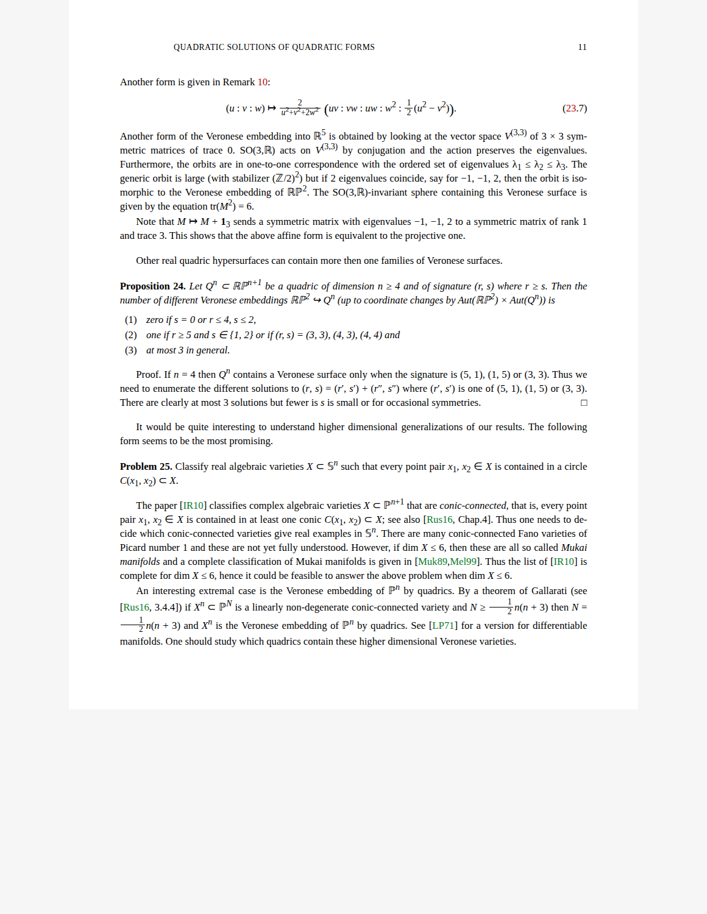QUADRATIC SOLUTIONS OF QUADRATIC FORMS 11
Another form is given in Remark 10:
(u : v : w) ↦ 2 u2+v2+2w2 (uv : vw : uw : w2 : 12(u2 − v2)). (23.7)
Another form of the Veronese embedding into ℝ5 is obtained by looking at the vector space V(3,3) of 3 × 3 symmetric matrices of trace 0. SO(3,ℝ) acts on V(3,3) by conjugation and the action preserves the eigenvalues. Furthermore, the orbits are in one-to-one correspondence with the ordered set of eigenvalues λ1 ≤ λ2 ≤ λ3. The generic orbit is large (with stabilizer (ℤ/2)2) but if 2 eigenvalues coincide, say for −1, −1, 2, then the orbit is isomorphic to the Veronese embedding of ℝℙ2. The SO(3,ℝ)-invariant sphere containing this Veronese surface is given by the equation tr(M2) = 6.
Note that M ↦ M + 13 sends a symmetric matrix with eigenvalues −1, −1, 2 to a symmetric matrix of rank 1 and trace 3. This shows that the above affine form is equivalent to the projective one.
Other real quadric hypersurfaces can contain more then one families of Veronese surfaces.
Proposition 24. Let Qn ⊂ ℝℙn+1 be a quadric of dimension n ≥ 4 and of signature (r, s) where r ≥ s. Then the number of different Veronese embeddings ℝℙ2 ↪ Qn (up to coordinate changes by Aut(ℝℙ2) × Aut(Qn)) is
zero if s = 0 or r ≤ 4, s ≤ 2,
one if r ≥ 5 and s ∈ {1, 2} or if (r, s) = (3, 3), (4, 3), (4, 4) and
at most 3 in general.
Proof. If n = 4 then Qn contains a Veronese surface only when the signature is (5, 1), (1, 5) or (3, 3). Thus we need to enumerate the different solutions to (r, s) = (r′, s′) + (r″, s″) where (r′, s′) is one of (5, 1), (1, 5) or (3, 3). There are clearly at most 3 solutions but fewer is s is small or for occasional symmetries.□
It would be quite interesting to understand higher dimensional generalizations of our results. The following form seems to be the most promising.
Problem 25. Classify real algebraic varieties X ⊂ 𝕊n such that every point pair x1, x2 ∈ X is contained in a circle C(x1, x2) ⊂ X.
The paper [IR10] classifies complex algebraic varieties X ⊂ ℙn+1 that are conic-connected, that is, every point pair x1, x2 ∈ X is contained in at least one conic C(x1, x2) ⊂ X; see also [Rus16, Chap.4]. Thus one needs to decide which conic-connected varieties give real examples in 𝕊n. There are many conic-connected Fano varieties of Picard number 1 and these are not yet fully understood. However, if dim X ≤ 6, then these are all so called Mukai manifolds and a complete classification of Mukai manifolds is given in [Muk89,Mel99]. Thus the list of [IR10] is complete for dim X ≤ 6, hence it could be feasible to answer the above problem when dim X ≤ 6.
An interesting extremal case is the Veronese embedding of ℙn by quadrics. By a theorem of Gallarati (see [Rus16, 3.4.4]) if Xn ⊂ ℙN is a linearly non-degenerate conic-connected variety and N ≥ 12 n(n + 3) then N = 12 n(n + 3) and Xn is the Veronese embedding of ℙn by quadrics. See [LP71] for a version for differentiable manifolds. One should study which quadrics contain these higher dimensional Veronese varieties.